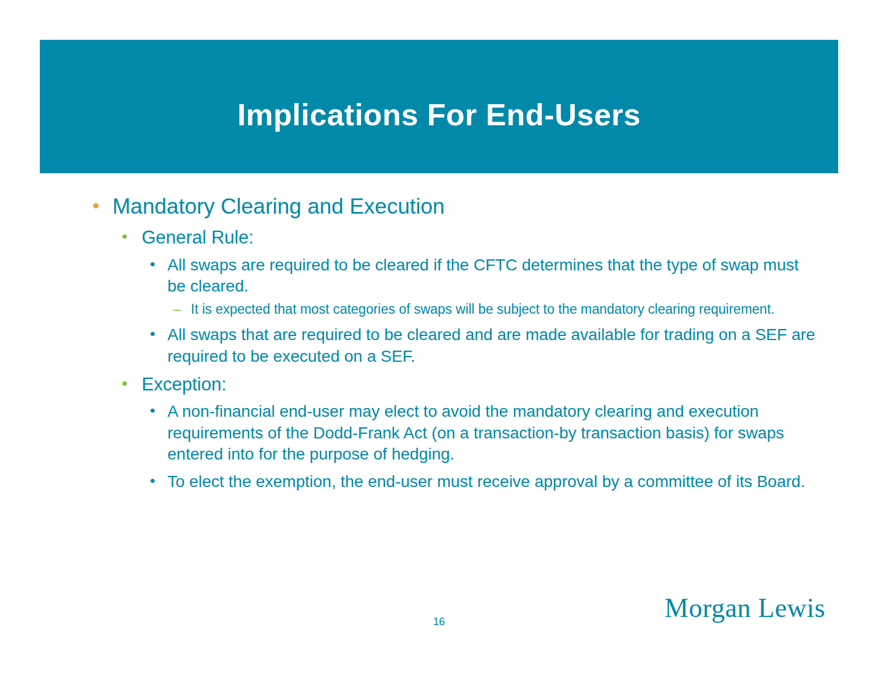Implications For End-Users
Mandatory Clearing and Execution
General Rule:
All swaps are required to be cleared if the CFTC determines that the type of swap must be cleared.
It is expected that most categories of swaps will be subject to the mandatory clearing requirement.
All swaps that are required to be cleared and are made available for trading on a SEF are required to be executed on a SEF.
Exception:
A non-financial end-user may elect to avoid the mandatory clearing and execution requirements of the Dodd-Frank Act (on a transaction-by transaction basis) for swaps entered into for the purpose of hedging.
To elect the exemption, the end-user must receive approval by a committee of its Board.
16
Morgan Lewis